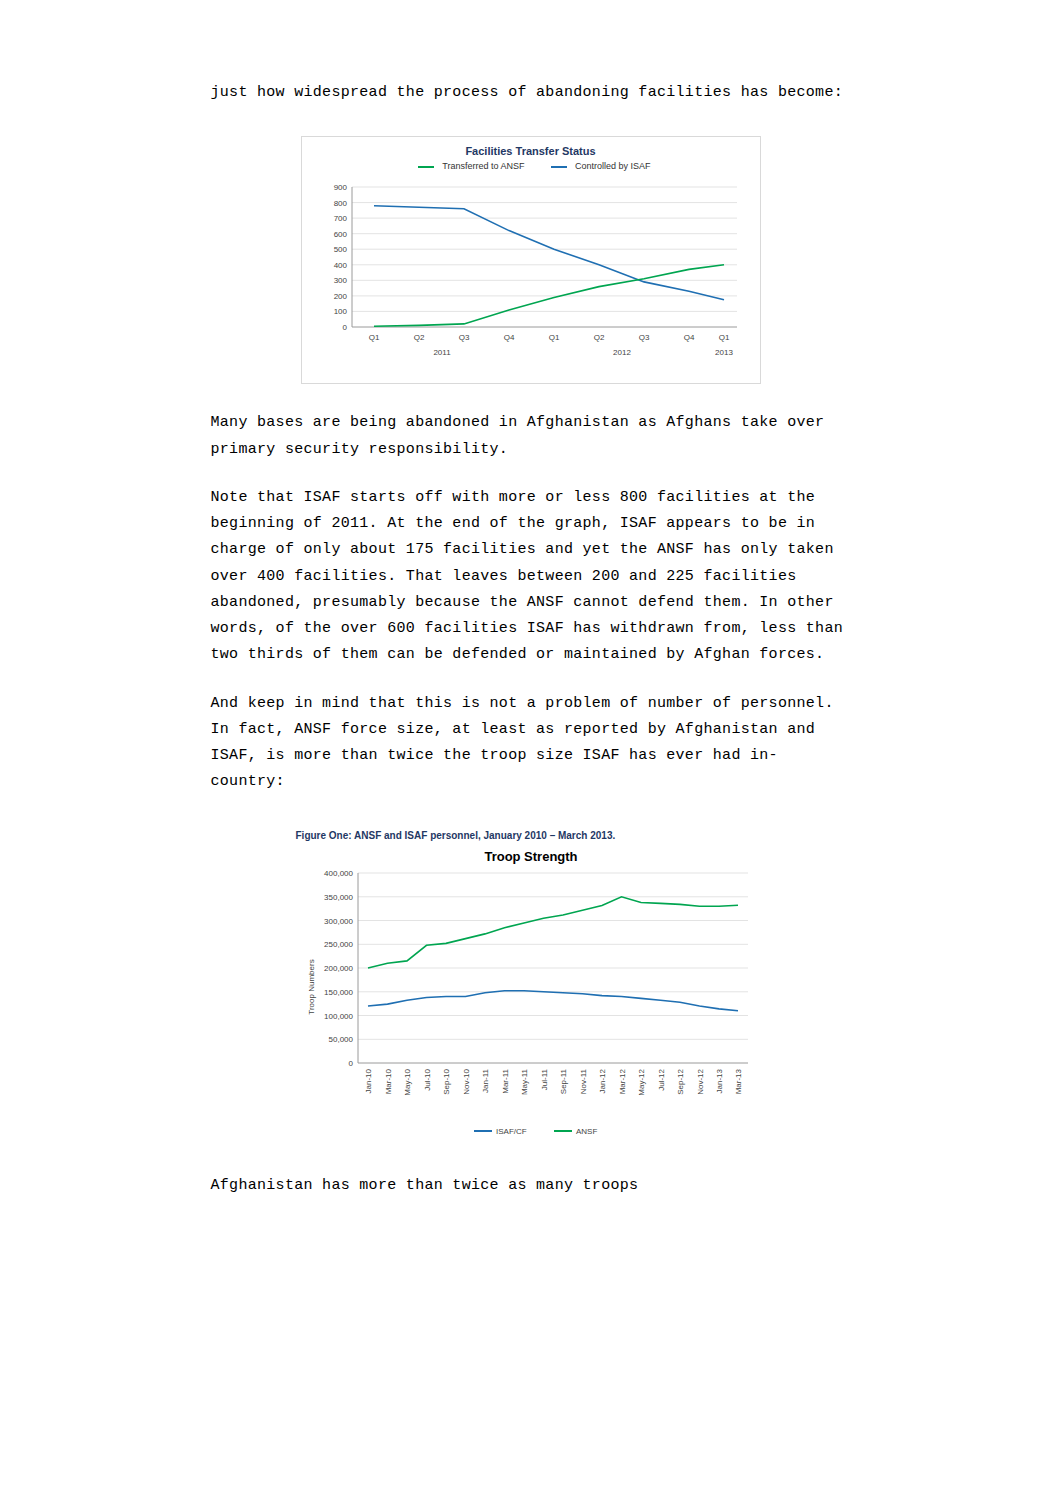just how widespread the process of abandoning facilities has become:
Facilities Transfer Status
Transferred to ANSF Controlled by ISAF
900 800 700 600 500 400 300 200 100 0 Q1 Q2 Q3 Q4 Q1 Q2 Q3 Q4 Q1 2011 2012 2013
Many bases are being abandoned in Afghanistan as Afghans take over primary security responsibility.
Note that ISAF starts off with more or less 800 facilities at the beginning of 2011. At the end of the graph, ISAF appears to be in charge of only about 175 facilities and yet the ANSF has only taken over 400 facilities. That leaves between 200 and 225 facilities abandoned, presumably because the ANSF cannot defend them. In other words, of the over 600 facilities ISAF has withdrawn from, less than two thirds of them can be defended or maintained by Afghan forces.
And keep in mind that this is not a problem of number of personnel. In fact, ANSF force size, at least as reported by Afghanistan and ISAF, is more than twice the troop size ISAF has ever had in-country:
Figure One: ANSF and ISAF personnel, January 2010 – March 2013.
Troop Strength 400,000 350,000 300,000 250,000 200,000 150,000 100,000 50,000 0 Troop Numbers Jan-10 Mar-10 May-10 Jul-10 Sep-10 Nov-10 Jan-11 Mar-11 May-11 Jul-11 Sep-11 Nov-11 Jan-12 Mar-12 May-12 Jul-12 Sep-12 Nov-12 Jan-13 Mar-13 ISAF/CF ANSF
Afghanistan has more than twice as many troops